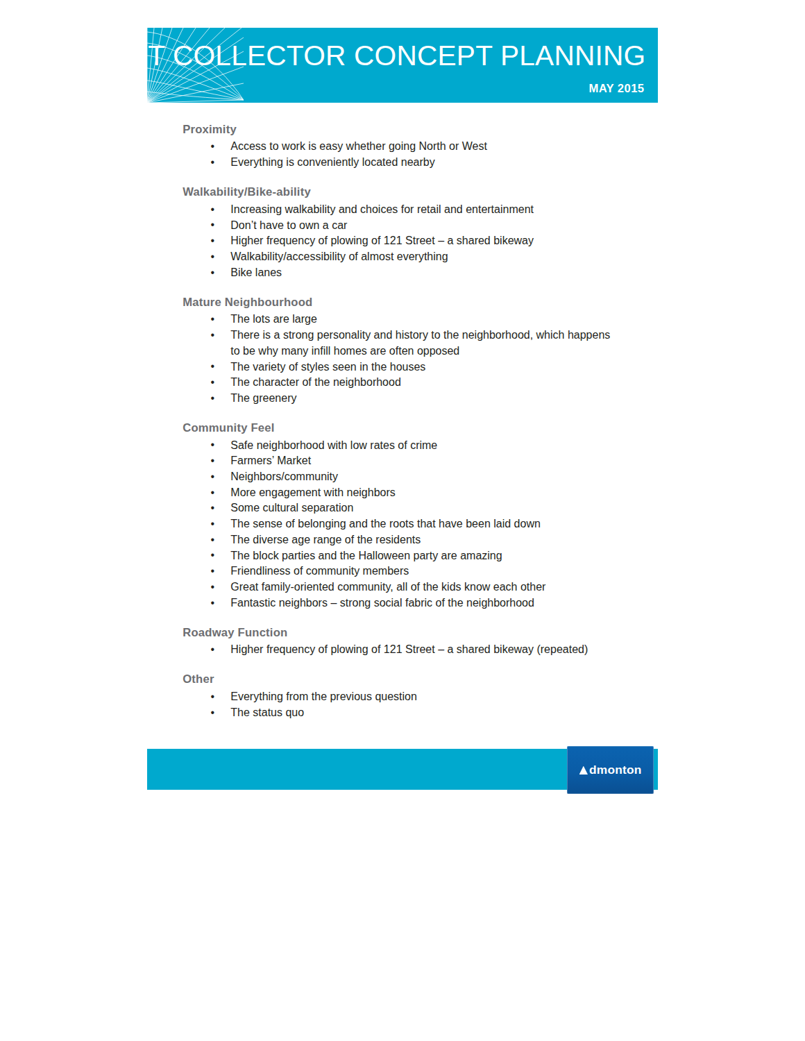127 STREET COLLECTOR CONCEPT PLANNING
MAY 2015
Proximity
Access to work is easy whether going North or West
Everything is conveniently located nearby
Walkability/Bike-ability
Increasing walkability and choices for retail and entertainment
Don’t have to own a car
Higher frequency of plowing of 121 Street – a shared bikeway
Walkability/accessibility of almost everything
Bike lanes
Mature Neighbourhood
The lots are large
There is a strong personality and history to the neighborhood, which happens to be why many infill homes are often opposed
The variety of styles seen in the houses
The character of the neighborhood
The greenery
Community Feel
Safe neighborhood with low rates of crime
Farmers’ Market
Neighbors/community
More engagement with neighbors
Some cultural separation
The sense of belonging and the roots that have been laid down
The diverse age range of the residents
The block parties and the Halloween party are amazing
Friendliness of community members
Great family-oriented community, all of the kids know each other
Fantastic neighbors – strong social fabric of the neighborhood
Roadway Function
Higher frequency of plowing of 121 Street – a shared bikeway (repeated)
Other
Everything from the previous question
The status quo
dmonton